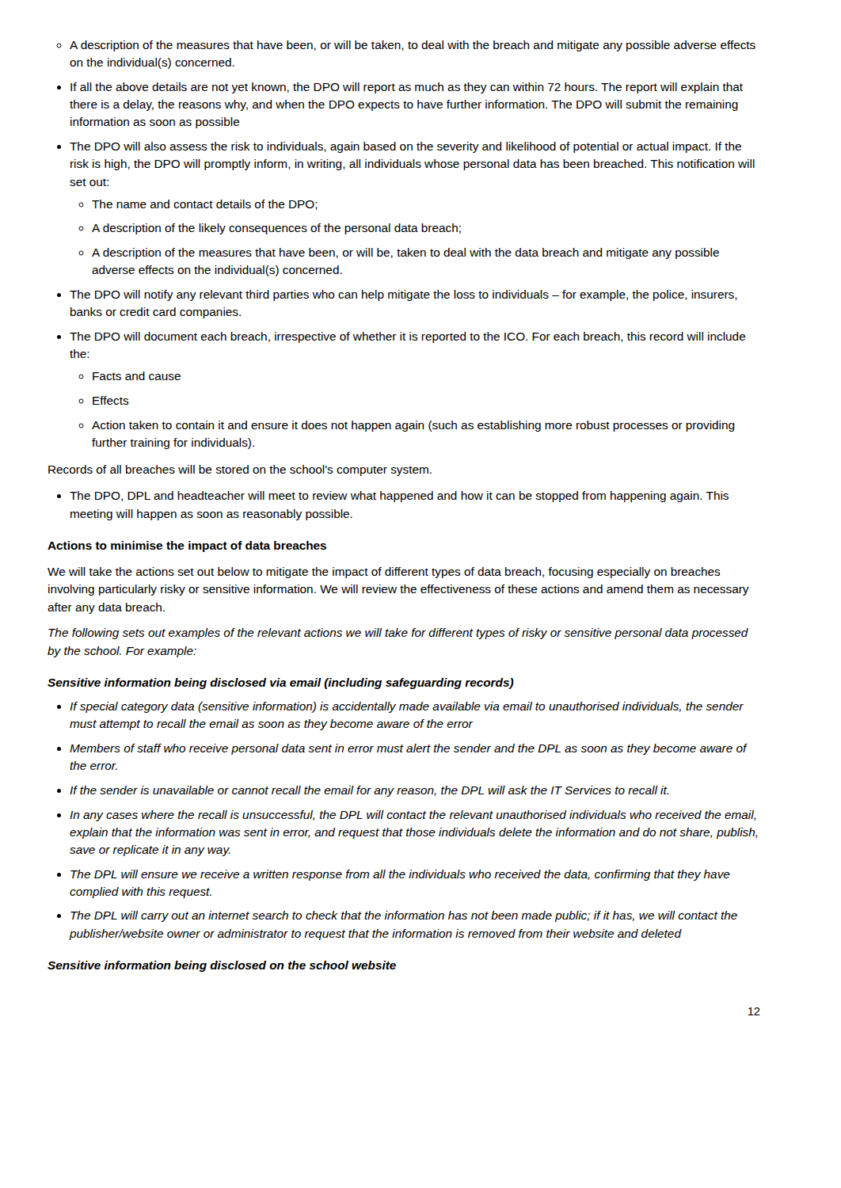A description of the measures that have been, or will be taken, to deal with the breach and mitigate any possible adverse effects on the individual(s) concerned.
If all the above details are not yet known, the DPO will report as much as they can within 72 hours. The report will explain that there is a delay, the reasons why, and when the DPO expects to have further information. The DPO will submit the remaining information as soon as possible
The DPO will also assess the risk to individuals, again based on the severity and likelihood of potential or actual impact. If the risk is high, the DPO will promptly inform, in writing, all individuals whose personal data has been breached. This notification will set out:
The name and contact details of the DPO;
A description of the likely consequences of the personal data breach;
A description of the measures that have been, or will be, taken to deal with the data breach and mitigate any possible adverse effects on the individual(s) concerned.
The DPO will notify any relevant third parties who can help mitigate the loss to individuals – for example, the police, insurers, banks or credit card companies.
The DPO will document each breach, irrespective of whether it is reported to the ICO. For each breach, this record will include the:
Facts and cause
Effects
Action taken to contain it and ensure it does not happen again (such as establishing more robust processes or providing further training for individuals).
Records of all breaches will be stored on the school's computer system.
The DPO, DPL and headteacher will meet to review what happened and how it can be stopped from happening again. This meeting will happen as soon as reasonably possible.
Actions to minimise the impact of data breaches
We will take the actions set out below to mitigate the impact of different types of data breach, focusing especially on breaches involving particularly risky or sensitive information. We will review the effectiveness of these actions and amend them as necessary after any data breach.
The following sets out examples of the relevant actions we will take for different types of risky or sensitive personal data processed by the school. For example:
Sensitive information being disclosed via email (including safeguarding records)
If special category data (sensitive information) is accidentally made available via email to unauthorised individuals, the sender must attempt to recall the email as soon as they become aware of the error
Members of staff who receive personal data sent in error must alert the sender and the DPL as soon as they become aware of the error.
If the sender is unavailable or cannot recall the email for any reason, the DPL will ask the IT Services to recall it.
In any cases where the recall is unsuccessful, the DPL will contact the relevant unauthorised individuals who received the email, explain that the information was sent in error, and request that those individuals delete the information and do not share, publish, save or replicate it in any way.
The DPL will ensure we receive a written response from all the individuals who received the data, confirming that they have complied with this request.
The DPL will carry out an internet search to check that the information has not been made public; if it has, we will contact the publisher/website owner or administrator to request that the information is removed from their website and deleted
Sensitive information being disclosed on the school website
12